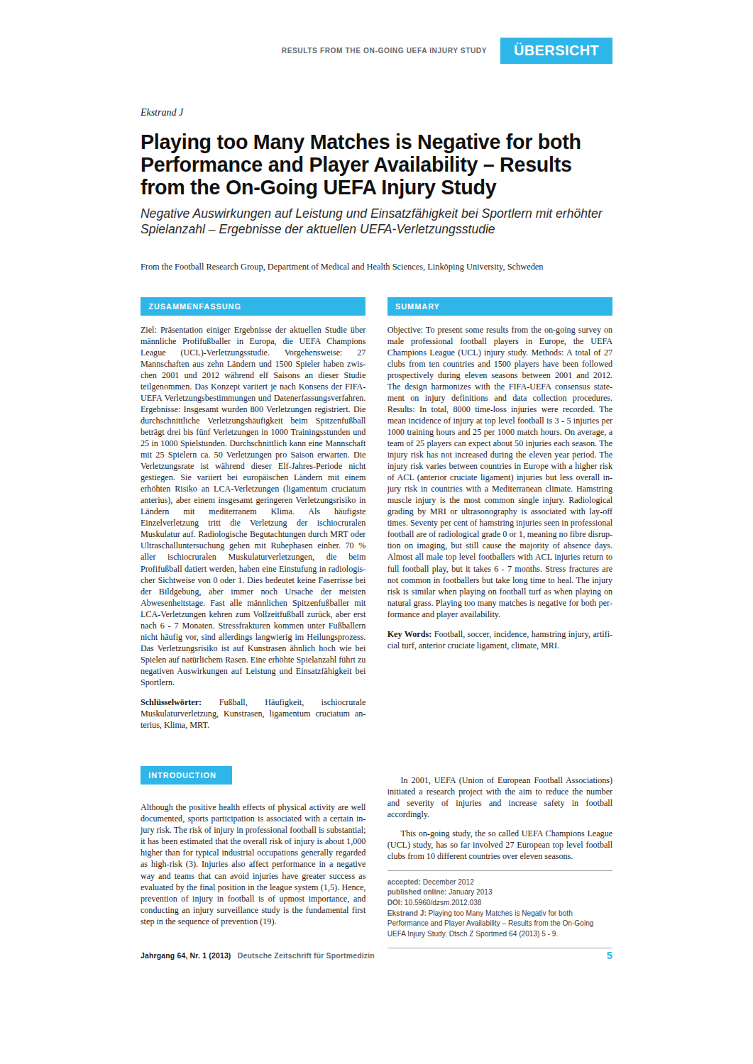Results from the On-Going UEFA Injury Study
Übersicht
Ekstrand J
Playing too Many Matches is Negative for both Performance and Player Availability – Results from the On-Going UEFA Injury Study
Negative Auswirkungen auf Leistung und Einsatzfähigkeit bei Sportlern mit erhöhter Spielanzahl – Ergebnisse der aktuellen UEFA-Verletzungsstudie
From the Football Research Group, Department of Medical and Health Sciences, Linköping University, Schweden
Zusammenfassung
Ziel: Präsentation einiger Ergebnisse der aktuellen Studie über männliche Profifußballer in Europa, die UEFA Champions League (UCL)-Verletzungsstudie. Vorgehensweise: 27 Mannschaften aus zehn Ländern und 1500 Spieler haben zwischen 2001 und 2012 während elf Saisons an dieser Studie teilgenommen. Das Konzept variiert je nach Konsens der FIFA-UEFA Verletzungsbestimmungen und Datenerfassungsverfahren. Ergebnisse: Insgesamt wurden 800 Verletzungen registriert. Die durchschnittliche Verletzungshäufigkeit beim Spitzenfußball beträgt drei bis fünf Verletzungen in 1000 Trainingsstunden und 25 in 1000 Spielstunden. Durchschnittlich kann eine Mannschaft mit 25 Spielern ca. 50 Verletzungen pro Saison erwarten. Die Verletzungsrate ist während dieser Elf-Jahres-Periode nicht gestiegen. Sie variiert bei europäischen Ländern mit einem erhöhten Risiko an LCA-Verletzungen (ligamentum cruciatum anterius), aber einem insgesamt geringeren Verletzungsrisiko in Ländern mit mediterranem Klima. Als häufigste Einzelverletzung tritt die Verletzung der ischiocruralen Muskulatur auf. Radiologische Begutachtungen durch MRT oder Ultraschalluntersuchung gehen mit Ruhephasen einher. 70 % aller ischiocruralen Muskulaturverletzungen, die beim Profifußball datiert werden, haben eine Einstufung in radiologischer Sichtweise von 0 oder 1. Dies bedeutet keine Faserrisse bei der Bildgebung, aber immer noch Ursache der meisten Abwesenheitstage. Fast alle männlichen Spitzenfußballer mit LCA-Verletzungen kehren zum Vollzeitfußball zurück, aber erst nach 6 - 7 Monaten. Stressfrakturen kommen unter Fußballern nicht häufig vor, sind allerdings langwierig im Heilungsprozess. Das Verletzungsrisiko ist auf Kunstrasen ähnlich hoch wie bei Spielen auf natürlichem Rasen. Eine erhöhte Spielanzahl führt zu negativen Auswirkungen auf Leistung und Einsatzfähigkeit bei Sportlern.
Schlüsselwörter: Fußball, Häufigkeit, ischiocrurale Muskulaturverletzung, Kunstrasen, ligamentum cruciatum anterius, Klima, MRT.
Summary
Objective: To present some results from the on-going survey on male professional football players in Europe, the UEFA Champions League (UCL) injury study. Methods: A total of 27 clubs from ten countries and 1500 players have been followed prospectively during eleven seasons between 2001 and 2012. The design harmonizes with the FIFA-UEFA consensus statement on injury definitions and data collection procedures. Results: In total, 8000 time-loss injuries were recorded. The mean incidence of injury at top level football is 3 - 5 injuries per 1000 training hours and 25 per 1000 match hours. On average, a team of 25 players can expect about 50 injuries each season. The injury risk has not increased during the eleven year period. The injury risk varies between countries in Europe with a higher risk of ACL (anterior cruciate ligament) injuries but less overall injury risk in countries with a Mediterranean climate. Hamstring muscle injury is the most common single injury. Radiological grading by MRI or ultrasonography is associated with lay-off times. Seventy per cent of hamstring injuries seen in professional football are of radiological grade 0 or 1, meaning no fibre disruption on imaging, but still cause the majority of absence days. Almost all male top level footballers with ACL injuries return to full football play, but it takes 6 - 7 months. Stress fractures are not common in footballers but take long time to heal. The injury risk is similar when playing on football turf as when playing on natural grass. Playing too many matches is negative for both performance and player availability.
Key Words: Football, soccer, incidence, hamstring injury, artificial turf, anterior cruciate ligament, climate, MRI.
Introduction
Although the positive health effects of physical activity are well documented, sports participation is associated with a certain injury risk. The risk of injury in professional football is substantial; it has been estimated that the overall risk of injury is about 1,000 higher than for typical industrial occupations generally regarded as high-risk (3). Injuries also affect performance in a negative way and teams that can avoid injuries have greater success as evaluated by the final position in the league system (1,5). Hence, prevention of injury in football is of upmost importance, and conducting an injury surveillance study is the fundamental first step in the sequence of prevention (19).
In 2001, UEFA (Union of European Football Associations) initiated a research project with the aim to reduce the number and severity of injuries and increase safety in football accordingly.
This on-going study, the so called UEFA Champions League (UCL) study, has so far involved 27 European top level football clubs from 10 different countries over eleven seasons.
accepted: December 2012
published online: January 2013
DOI: 10.5960/dzsm.2012.038
Ekstrand J: Playing too Many Matches is Negativ for both Performance and Player Availability – Results from the On-Going UEFA Injury Study. Dtsch Z Sportmed 64 (2013) 5 - 9.
Jahrgang 64, Nr. 1 (2013) Deutsche Zeitschrift für Sportmedizin
5